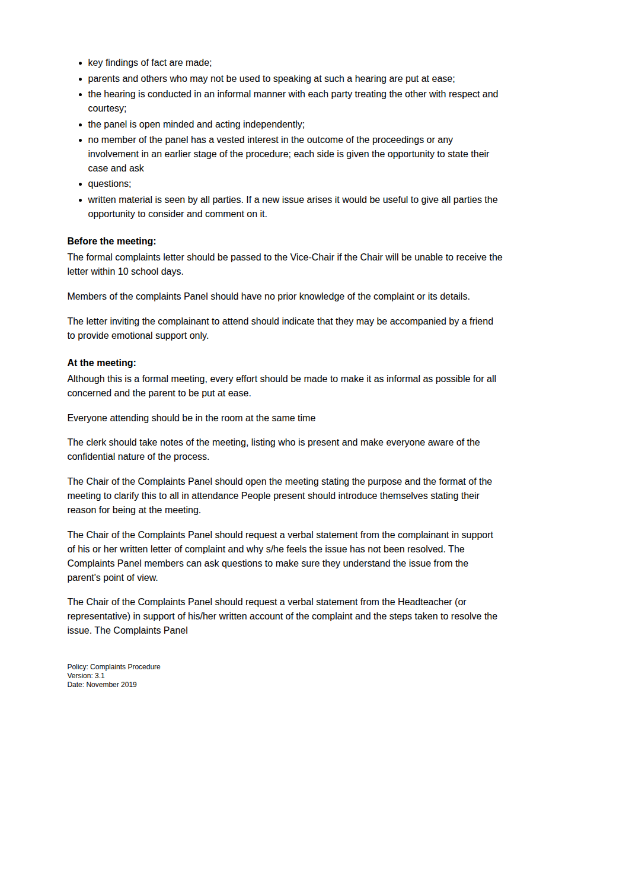key findings of fact are made;
parents and others who may not be used to speaking at such a hearing are put at ease;
the hearing is conducted in an informal manner with each party treating the other with respect and courtesy;
the panel is open minded and acting independently;
no member of the panel has a vested interest in the outcome of the proceedings or any involvement in an earlier stage of the procedure; each side is given the opportunity to state their case and ask
questions;
written material is seen by all parties. If a new issue arises it would be useful to give all parties the opportunity to consider and comment on it.
Before the meeting:
The formal complaints letter should be passed to the Vice-Chair if the Chair will be unable to receive the letter within 10 school days.
Members of the complaints Panel should have no prior knowledge of the complaint or its details.
The letter inviting the complainant to attend should indicate that they may be accompanied by a friend to provide emotional support only.
At the meeting:
Although this is a formal meeting, every effort should be made to make it as informal as possible for all concerned and the parent to be put at ease.
Everyone attending should be in the room at the same time
The clerk should take notes of the meeting, listing who is present and make everyone aware of the confidential nature of the process.
The Chair of the Complaints Panel should open the meeting stating the purpose and the format of the meeting to clarify this to all in attendance People present should introduce themselves stating their reason for being at the meeting.
The Chair of the Complaints Panel should request a verbal statement from the complainant in support of his or her written letter of complaint and why s/he feels the issue has not been resolved. The Complaints Panel members can ask questions to make sure they understand the issue from the parent's point of view.
The Chair of the Complaints Panel should request a verbal statement from the Headteacher (or representative) in support of his/her written account of the complaint and the steps taken to resolve the issue. The Complaints Panel
Policy: Complaints Procedure
Version: 3.1
Date: November 2019